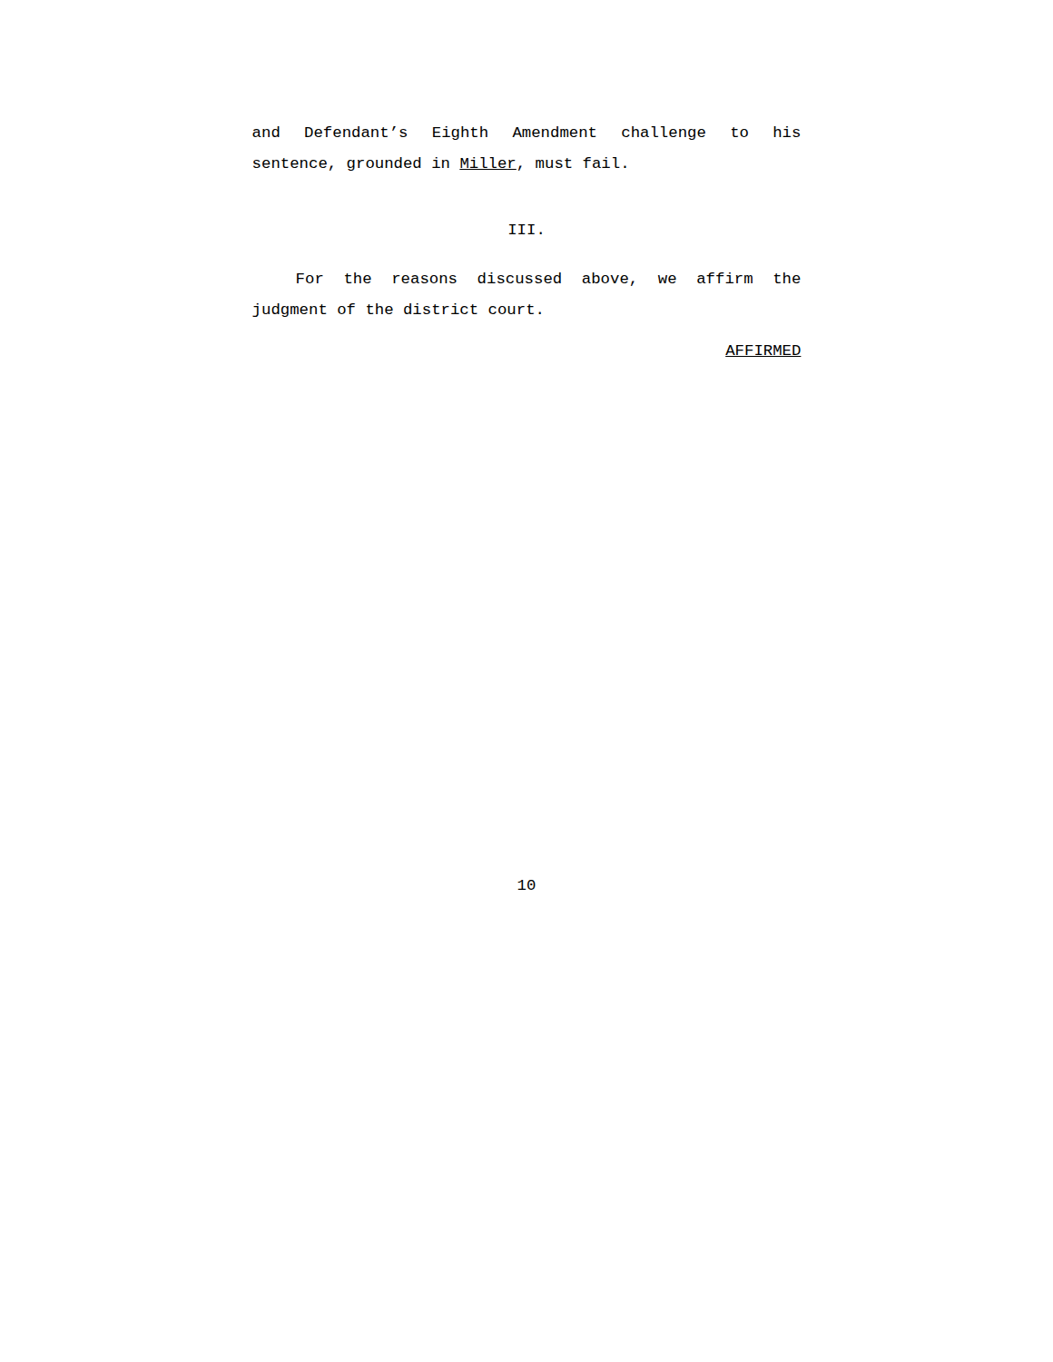and Defendant’s Eighth Amendment challenge to his sentence, grounded in Miller, must fail.
III.
For the reasons discussed above, we affirm the judgment of the district court.
AFFIRMED
10